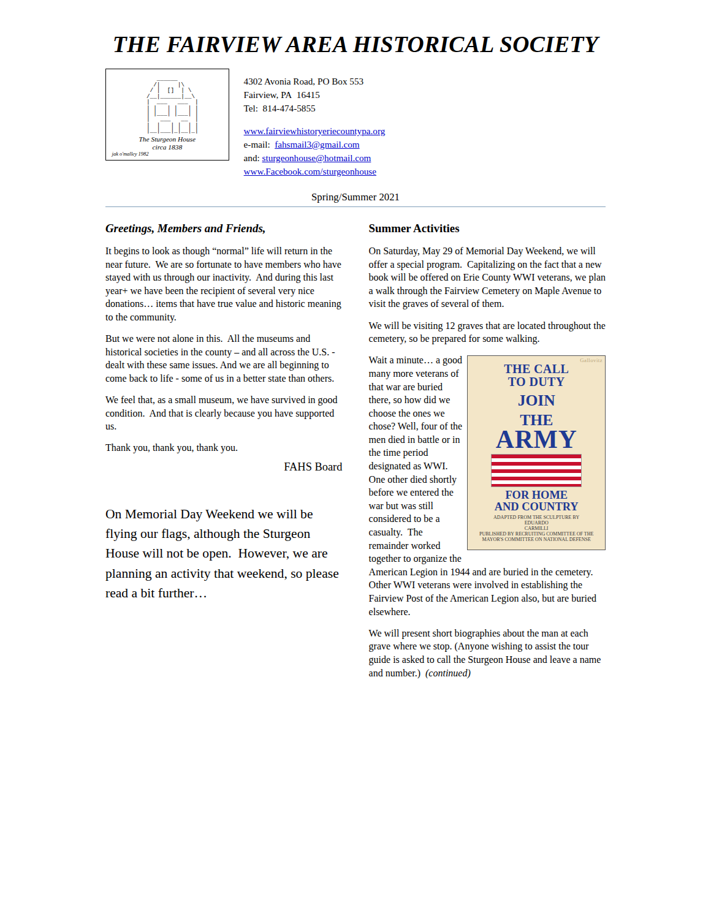The Fairview Area Historical Society
______ /| |\ / | [] | \ /__|______|__\ | ___ ___ | | | | | | | | |___| |___| | | ___ __ | | | | | | | |__|___|_|__|_|
The Sturgeon House
circa 1838
jak o'malley 1982
4302 Avonia Road, PO Box 553
Fairview, PA 16415
Tel: 814-474-5855
www.fairviewhistoryeriecountypa.org
e-mail: fahsmail3@gmail.com
and: sturgeonhouse@hotmail.com
www.Facebook.com/sturgeonhouse
Spring/Summer 2021
Greetings, Members and Friends,
It begins to look as though “normal” life will return in the near future. We are so fortunate to have members who have stayed with us through our inactivity. And during this last year+ we have been the recipient of several very nice donations… items that have true value and historic meaning to the community.
But we were not alone in this. All the museums and historical societies in the county – and all across the U.S. - dealt with these same issues. And we are all beginning to come back to life - some of us in a better state than others.
We feel that, as a small museum, we have survived in good condition. And that is clearly because you have supported us.
Thank you, thank you, thank you.
FAHS Board
On Memorial Day Weekend we will be flying our flags, although the Sturgeon House will not be open. However, we are planning an activity that weekend, so please read a bit further…
Summer Activities
On Saturday, May 29 of Memorial Day Weekend, we will offer a special program. Capitalizing on the fact that a new book will be offered on Erie County WWI veterans, we plan a walk through the Fairview Cemetery on Maple Avenue to visit the graves of several of them.
We will be visiting 12 graves that are located throughout the cemetery, so be prepared for some walking.
Gallovitz
THE CALL
TO DUTY
JOIN
THE
ARMY
FOR HOME
AND COUNTRY
ADAPTED FROM THE SCULPTURE BY
EDUARDO
CARMILLI
PUBLISHED BY RECRUITING COMMITTEE OF THE
MAYOR'S COMMITTEE ON NATIONAL DEFENSE
Wait a minute… a good many more veterans of that war are buried there, so how did we choose the ones we chose? Well, four of the men died in battle or in the time period designated as WWI. One other died shortly before we entered the war but was still considered to be a casualty. The remainder worked together to organize the American Legion in 1944 and are buried in the cemetery. Other WWI veterans were involved in establishing the Fairview Post of the American Legion also, but are buried elsewhere.
We will present short biographies about the man at each grave where we stop. (Anyone wishing to assist the tour guide is asked to call the Sturgeon House and leave a name and number.) (continued)